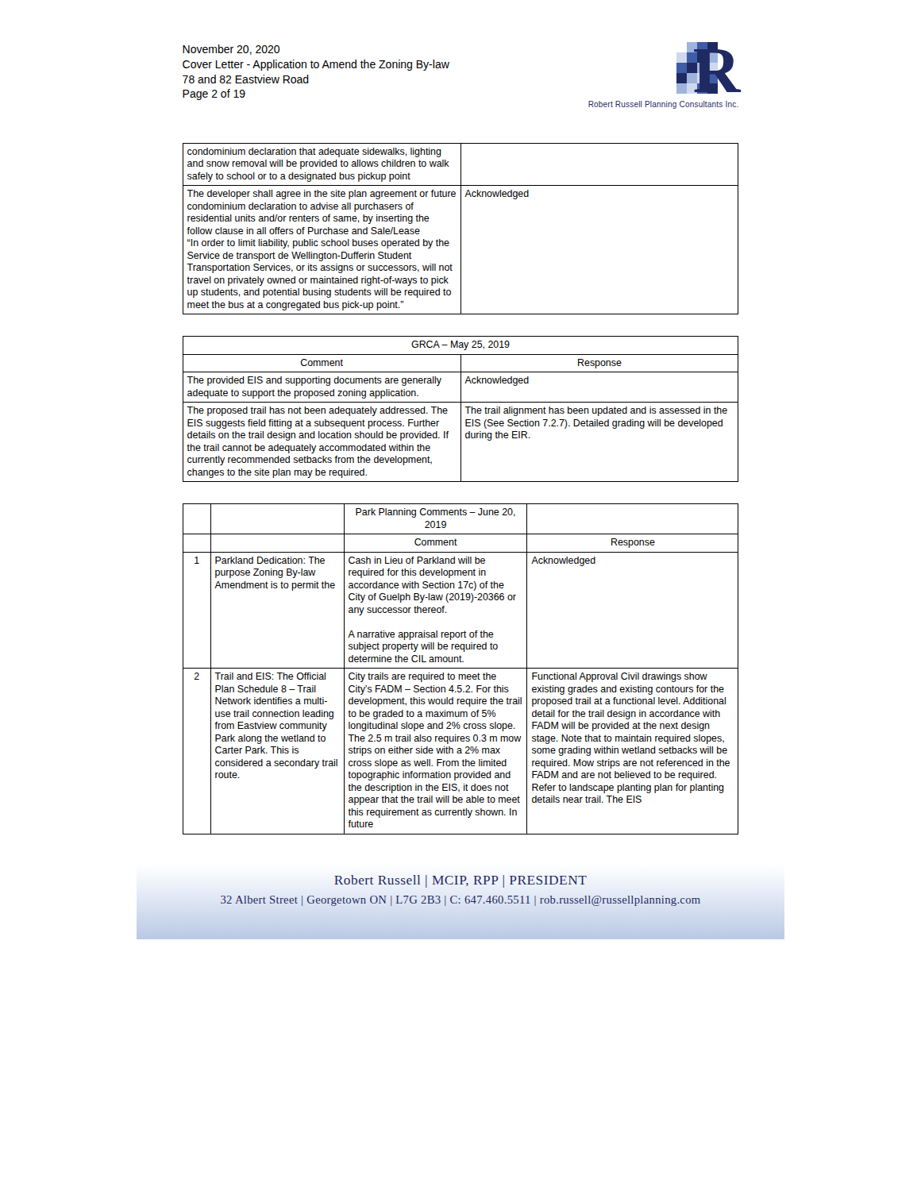November 20, 2020
Cover Letter - Application to Amend the Zoning By-law
78 and 82 Eastview Road
Page 2 of 19
R
Robert Russell Planning Consultants Inc.
| condominium declaration that adequate sidewalks, lighting and snow removal will be provided to allows children to walk safely to school or to a designated bus pickup point | |
| The developer shall agree in the site plan agreement or future condominium declaration to advise all purchasers of residential units and/or renters of same, by inserting the follow clause in all offers of Purchase and Sale/Lease “In order to limit liability, public school buses operated by the Service de transport de Wellington-Dufferin Student Transportation Services, or its assigns or successors, will not travel on privately owned or maintained right-of-ways to pick up students, and potential busing students will be required to meet the bus at a congregated bus pick-up point.” | Acknowledged |
| GRCA – May 25, 2019 |
| Comment | Response |
| The provided EIS and supporting documents are generally adequate to support the proposed zoning application. | Acknowledged |
| The proposed trail has not been adequately addressed. The EIS suggests field fitting at a subsequent process. Further details on the trail design and location should be provided. If the trail cannot be adequately accommodated within the currently recommended setbacks from the development, changes to the site plan may be required. | The trail alignment has been updated and is assessed in the EIS (See Section 7.2.7). Detailed grading will be developed during the EIR. |
| | | Park Planning Comments – June 20, 2019 | |
| | | Comment | Response |
| 1 | Parkland Dedication: The purpose Zoning By-law Amendment is to permit the | Cash in Lieu of Parkland will be required for this development in accordance with Section 17c) of the City of Guelph By-law (2019)-20366 or any successor thereof. A narrative appraisal report of the subject property will be required to determine the CIL amount. | Acknowledged |
| 2 | Trail and EIS: The Official Plan Schedule 8 – Trail Network identifies a multi-use trail connection leading from Eastview community Park along the wetland to Carter Park. This is considered a secondary trail route. | City trails are required to meet the City’s FADM – Section 4.5.2. For this development, this would require the trail to be graded to a maximum of 5% longitudinal slope and 2% cross slope. The 2.5 m trail also requires 0.3 m mow strips on either side with a 2% max cross slope as well. From the limited topographic information provided and the description in the EIS, it does not appear that the trail will be able to meet this requirement as currently shown. In future | Functional Approval Civil drawings show existing grades and existing contours for the proposed trail at a functional level. Additional detail for the trail design in accordance with FADM will be provided at the next design stage. Note that to maintain required slopes, some grading within wetland setbacks will be required. Mow strips are not referenced in the FADM and are not believed to be required. Refer to landscape planting plan for planting details near trail. The EIS |
Robert Russell | MCIP, RPP | PRESIDENT
32 Albert Street | Georgetown ON | L7G 2B3 | C: 647.460.5511 | rob.russell@russellplanning.com